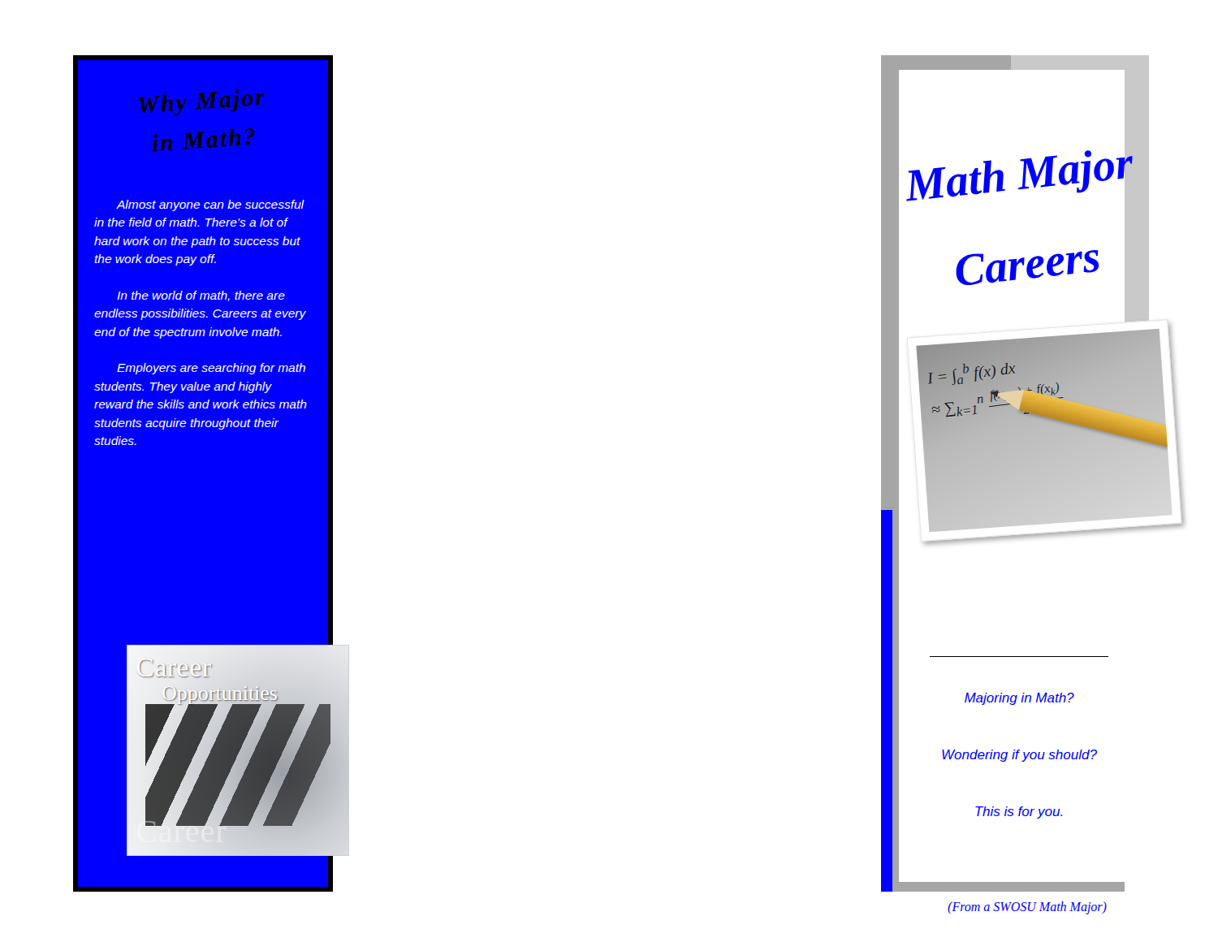Why Majorin Math?
Almost anyone can be successful in the field of math. There’s a lot of hard work on the path to success but the work does pay off.
In the world of math, there are endless possibilities. Careers at every end of the spectrum involve math.
Employers are searching for math students. They value and highly reward the skills and work ethics math students acquire throughout their studies.
Career
Opportunities
Career
Math Major
Careers
I = ∫ab f(x) dx
≈ ∑k=1n f(xk-1) + f(xk) 2
Majoring in Math?
Wondering if you should?
This is for you.
(From a SWOSU Math Major)